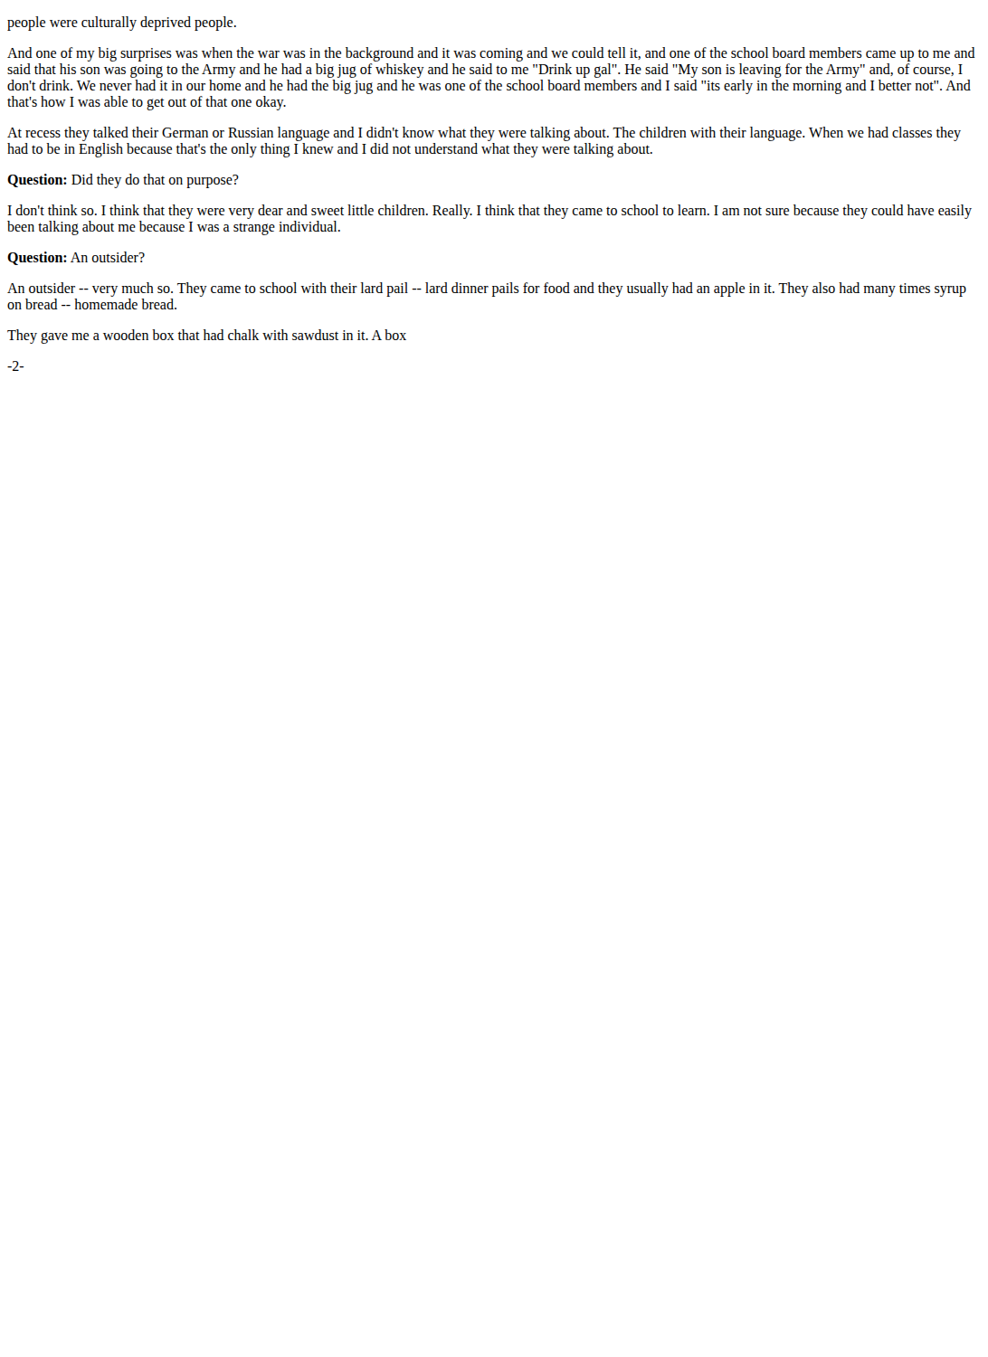people were culturally deprived people.
And one of my big surprises was when the war was in the background and it was coming and we could tell it, and one of the school board members came up to me and said that his son was going to the Army and he had a big jug of whiskey and he said to me "Drink up gal". He said "My son is leaving for the Army" and, of course, I don't drink. We never had it in our home and he had the big jug and he was one of the school board members and I said "its early in the morning and I better not". And that's how I was able to get out of that one okay.
At recess they talked their German or Russian language and I didn't know what they were talking about. The children with their language. When we had classes they had to be in English because that's the only thing I knew and I did not understand what they were talking about.
Question: Did they do that on purpose?
I don't think so. I think that they were very dear and sweet little children. Really. I think that they came to school to learn. I am not sure because they could have easily been talking about me because I was a strange individual.
Question: An outsider?
An outsider -- very much so. They came to school with their lard pail -- lard dinner pails for food and they usually had an apple in it. They also had many times syrup on bread -- homemade bread.
They gave me a wooden box that had chalk with sawdust in it. A box
-2-